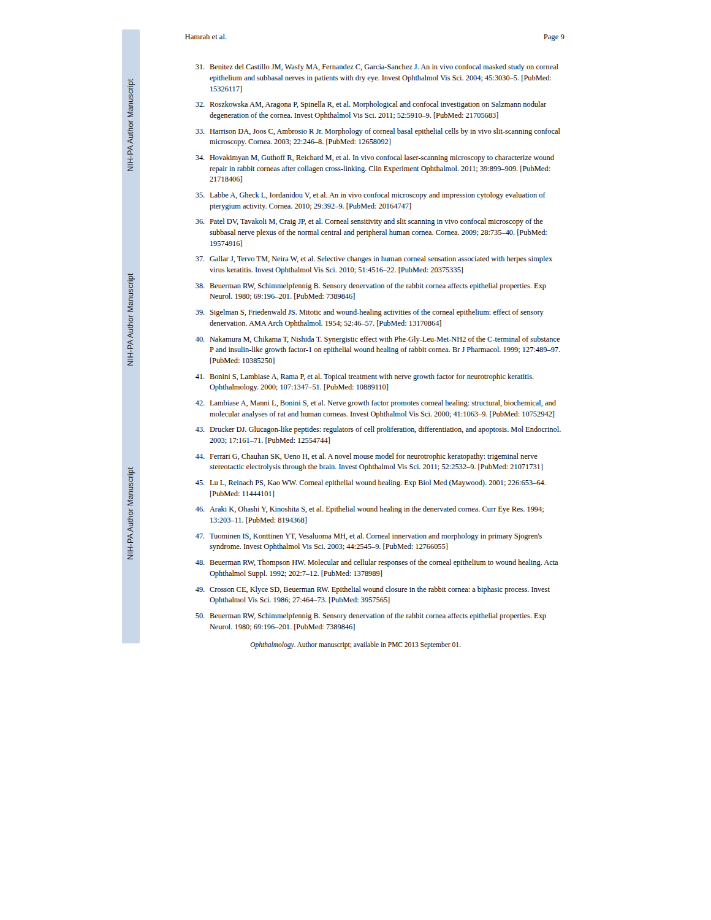NIH-PA Author Manuscript NIH-PA Author Manuscript NIH-PA Author Manuscript
Hamrah et al.
Page 9
31. Benitez del Castillo JM, Wasfy MA, Fernandez C, Garcia-Sanchez J. An in vivo confocal masked study on corneal epithelium and subbasal nerves in patients with dry eye. Invest Ophthalmol Vis Sci. 2004; 45:3030–5. [PubMed: 15326117]
32. Roszkowska AM, Aragona P, Spinella R, et al. Morphological and confocal investigation on Salzmann nodular degeneration of the cornea. Invest Ophthalmol Vis Sci. 2011; 52:5910–9. [PubMed: 21705683]
33. Harrison DA, Joos C, Ambrosio R Jr. Morphology of corneal basal epithelial cells by in vivo slit-scanning confocal microscopy. Cornea. 2003; 22:246–8. [PubMed: 12658092]
34. Hovakimyan M, Guthoff R, Reichard M, et al. In vivo confocal laser-scanning microscopy to characterize wound repair in rabbit corneas after collagen cross-linking. Clin Experiment Ophthalmol. 2011; 39:899–909. [PubMed: 21718406]
35. Labbe A, Gheck L, Iordanidou V, et al. An in vivo confocal microscopy and impression cytology evaluation of pterygium activity. Cornea. 2010; 29:392–9. [PubMed: 20164747]
36. Patel DV, Tavakoli M, Craig JP, et al. Corneal sensitivity and slit scanning in vivo confocal microscopy of the subbasal nerve plexus of the normal central and peripheral human cornea. Cornea. 2009; 28:735–40. [PubMed: 19574916]
37. Gallar J, Tervo TM, Neira W, et al. Selective changes in human corneal sensation associated with herpes simplex virus keratitis. Invest Ophthalmol Vis Sci. 2010; 51:4516–22. [PubMed: 20375335]
38. Beuerman RW, Schimmelpfennig B. Sensory denervation of the rabbit cornea affects epithelial properties. Exp Neurol. 1980; 69:196–201. [PubMed: 7389846]
39. Sigelman S, Friedenwald JS. Mitotic and wound-healing activities of the corneal epithelium: effect of sensory denervation. AMA Arch Ophthalmol. 1954; 52:46–57. [PubMed: 13170864]
40. Nakamura M, Chikama T, Nishida T. Synergistic effect with Phe-Gly-Leu-Met-NH2 of the C-terminal of substance P and insulin-like growth factor-1 on epithelial wound healing of rabbit cornea. Br J Pharmacol. 1999; 127:489–97. [PubMed: 10385250]
41. Bonini S, Lambiase A, Rama P, et al. Topical treatment with nerve growth factor for neurotrophic keratitis. Ophthalmology. 2000; 107:1347–51. [PubMed: 10889110]
42. Lambiase A, Manni L, Bonini S, et al. Nerve growth factor promotes corneal healing: structural, biochemical, and molecular analyses of rat and human corneas. Invest Ophthalmol Vis Sci. 2000; 41:1063–9. [PubMed: 10752942]
43. Drucker DJ. Glucagon-like peptides: regulators of cell proliferation, differentiation, and apoptosis. Mol Endocrinol. 2003; 17:161–71. [PubMed: 12554744]
44. Ferrari G, Chauhan SK, Ueno H, et al. A novel mouse model for neurotrophic keratopathy: trigeminal nerve stereotactic electrolysis through the brain. Invest Ophthalmol Vis Sci. 2011; 52:2532–9. [PubMed: 21071731]
45. Lu L, Reinach PS, Kao WW. Corneal epithelial wound healing. Exp Biol Med (Maywood). 2001; 226:653–64. [PubMed: 11444101]
46. Araki K, Ohashi Y, Kinoshita S, et al. Epithelial wound healing in the denervated cornea. Curr Eye Res. 1994; 13:203–11. [PubMed: 8194368]
47. Tuominen IS, Konttinen YT, Vesaluoma MH, et al. Corneal innervation and morphology in primary Sjogren's syndrome. Invest Ophthalmol Vis Sci. 2003; 44:2545–9. [PubMed: 12766055]
48. Beuerman RW, Thompson HW. Molecular and cellular responses of the corneal epithelium to wound healing. Acta Ophthalmol Suppl. 1992; 202:7–12. [PubMed: 1378989]
49. Crosson CE, Klyce SD, Beuerman RW. Epithelial wound closure in the rabbit cornea: a biphasic process. Invest Ophthalmol Vis Sci. 1986; 27:464–73. [PubMed: 3957565]
50. Beuerman RW, Schimmelpfennig B. Sensory denervation of the rabbit cornea affects epithelial properties. Exp Neurol. 1980; 69:196–201. [PubMed: 7389846]
Ophthalmology. Author manuscript; available in PMC 2013 September 01.